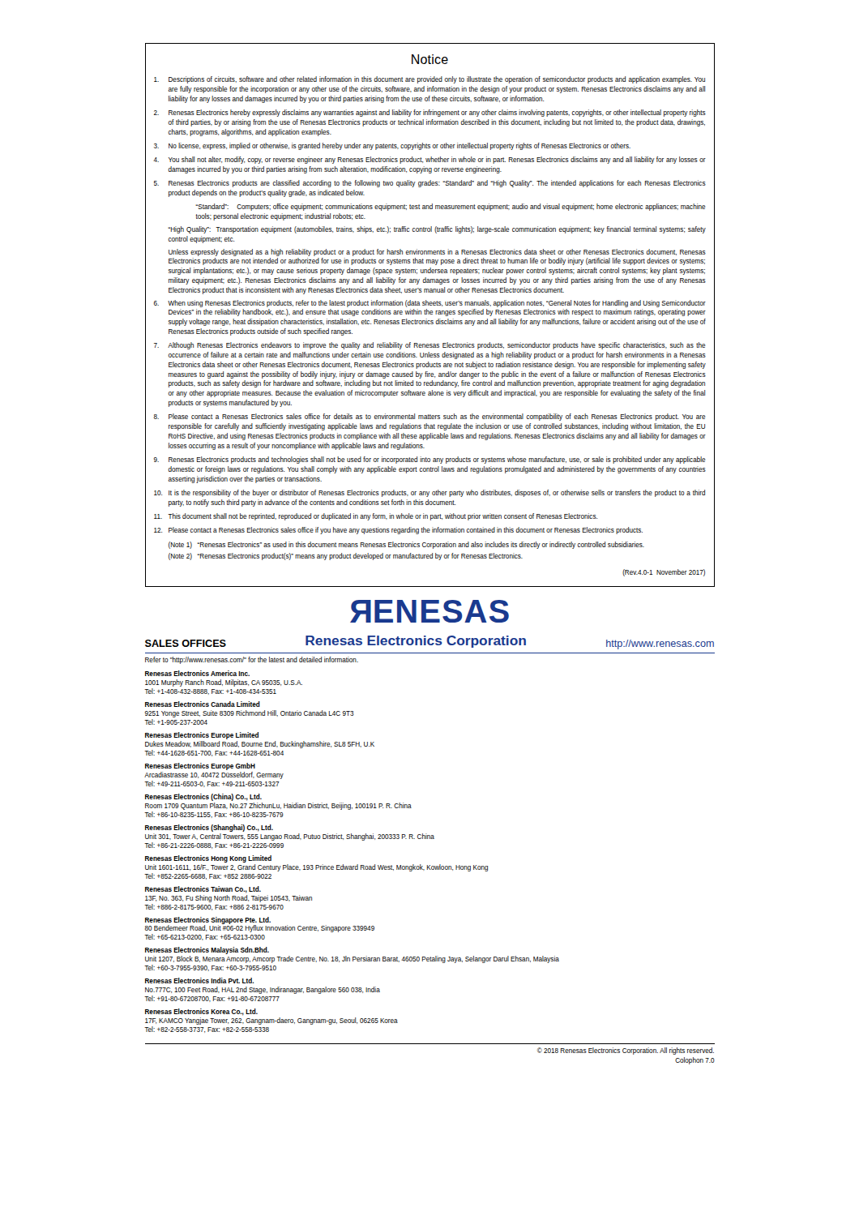Notice
Descriptions of circuits, software and other related information in this document are provided only to illustrate the operation of semiconductor products and application examples. You are fully responsible for the incorporation or any other use of the circuits, software, and information in the design of your product or system. Renesas Electronics disclaims any and all liability for any losses and damages incurred by you or third parties arising from the use of these circuits, software, or information.
Renesas Electronics hereby expressly disclaims any warranties against and liability for infringement or any other claims involving patents, copyrights, or other intellectual property rights of third parties, by or arising from the use of Renesas Electronics products or technical information described in this document, including but not limited to, the product data, drawings, charts, programs, algorithms, and application examples.
No license, express, implied or otherwise, is granted hereby under any patents, copyrights or other intellectual property rights of Renesas Electronics or others.
You shall not alter, modify, copy, or reverse engineer any Renesas Electronics product, whether in whole or in part. Renesas Electronics disclaims any and all liability for any losses or damages incurred by you or third parties arising from such alteration, modification, copying or reverse engineering.
Renesas Electronics products are classified according to the following two quality grades: “Standard” and “High Quality”. The intended applications for each Renesas Electronics product depends on the product’s quality grade, as indicated below.
“Standard”: Computers; office equipment; communications equipment; test and measurement equipment; audio and visual equipment; home electronic appliances; machine tools; personal electronic equipment; industrial robots; etc.
“High Quality”: Transportation equipment (automobiles, trains, ships, etc.); traffic control (traffic lights); large-scale communication equipment; key financial terminal systems; safety control equipment; etc.
Unless expressly designated as a high reliability product or a product for harsh environments in a Renesas Electronics data sheet or other Renesas Electronics document, Renesas Electronics products are not intended or authorized for use in products or systems that may pose a direct threat to human life or bodily injury (artificial life support devices or systems; surgical implantations; etc.), or may cause serious property damage (space system; undersea repeaters; nuclear power control systems; aircraft control systems; key plant systems; military equipment; etc.). Renesas Electronics disclaims any and all liability for any damages or losses incurred by you or any third parties arising from the use of any Renesas Electronics product that is inconsistent with any Renesas Electronics data sheet, user’s manual or other Renesas Electronics document.
When using Renesas Electronics products, refer to the latest product information (data sheets, user’s manuals, application notes, “General Notes for Handling and Using Semiconductor Devices” in the reliability handbook, etc.), and ensure that usage conditions are within the ranges specified by Renesas Electronics with respect to maximum ratings, operating power supply voltage range, heat dissipation characteristics, installation, etc. Renesas Electronics disclaims any and all liability for any malfunctions, failure or accident arising out of the use of Renesas Electronics products outside of such specified ranges.
Although Renesas Electronics endeavors to improve the quality and reliability of Renesas Electronics products, semiconductor products have specific characteristics, such as the occurrence of failure at a certain rate and malfunctions under certain use conditions. Unless designated as a high reliability product or a product for harsh environments in a Renesas Electronics data sheet or other Renesas Electronics document, Renesas Electronics products are not subject to radiation resistance design. You are responsible for implementing safety measures to guard against the possibility of bodily injury, injury or damage caused by fire, and/or danger to the public in the event of a failure or malfunction of Renesas Electronics products, such as safety design for hardware and software, including but not limited to redundancy, fire control and malfunction prevention, appropriate treatment for aging degradation or any other appropriate measures. Because the evaluation of microcomputer software alone is very difficult and impractical, you are responsible for evaluating the safety of the final products or systems manufactured by you.
Please contact a Renesas Electronics sales office for details as to environmental matters such as the environmental compatibility of each Renesas Electronics product. You are responsible for carefully and sufficiently investigating applicable laws and regulations that regulate the inclusion or use of controlled substances, including without limitation, the EU RoHS Directive, and using Renesas Electronics products in compliance with all these applicable laws and regulations. Renesas Electronics disclaims any and all liability for damages or losses occurring as a result of your noncompliance with applicable laws and regulations.
Renesas Electronics products and technologies shall not be used for or incorporated into any products or systems whose manufacture, use, or sale is prohibited under any applicable domestic or foreign laws or regulations. You shall comply with any applicable export control laws and regulations promulgated and administered by the governments of any countries asserting jurisdiction over the parties or transactions.
It is the responsibility of the buyer or distributor of Renesas Electronics products, or any other party who distributes, disposes of, or otherwise sells or transfers the product to a third party, to notify such third party in advance of the contents and conditions set forth in this document.
This document shall not be reprinted, reproduced or duplicated in any form, in whole or in part, without prior written consent of Renesas Electronics.
Please contact a Renesas Electronics sales office if you have any questions regarding the information contained in this document or Renesas Electronics products.
(Note 1) “Renesas Electronics” as used in this document means Renesas Electronics Corporation and also includes its directly or indirectly controlled subsidiaries.
(Note 2) “Renesas Electronics product(s)” means any product developed or manufactured by or for Renesas Electronics.
(Rev.4.0-1 November 2017)
RENESAS
SALES OFFICES
Renesas Electronics Corporation
http://www.renesas.com
Refer to "http://www.renesas.com/" for the latest and detailed information.
Renesas Electronics America Inc.
1001 Murphy Ranch Road, Milpitas, CA 95035, U.S.A.
Tel: +1-408-432-8888, Fax: +1-408-434-5351
Renesas Electronics Canada Limited
9251 Yonge Street, Suite 8309 Richmond Hill, Ontario Canada L4C 9T3
Tel: +1-905-237-2004
Renesas Electronics Europe Limited
Dukes Meadow, Millboard Road, Bourne End, Buckinghamshire, SL8 5FH, U.K
Tel: +44-1628-651-700, Fax: +44-1628-651-804
Renesas Electronics Europe GmbH
Arcadiastrasse 10, 40472 Düsseldorf, Germany
Tel: +49-211-6503-0, Fax: +49-211-6503-1327
Renesas Electronics (China) Co., Ltd.
Room 1709 Quantum Plaza, No.27 ZhichunLu, Haidian District, Beijing, 100191 P. R. China
Tel: +86-10-8235-1155, Fax: +86-10-8235-7679
Renesas Electronics (Shanghai) Co., Ltd.
Unit 301, Tower A, Central Towers, 555 Langao Road, Putuo District, Shanghai, 200333 P. R. China
Tel: +86-21-2226-0888, Fax: +86-21-2226-0999
Renesas Electronics Hong Kong Limited
Unit 1601-1611, 16/F., Tower 2, Grand Century Place, 193 Prince Edward Road West, Mongkok, Kowloon, Hong Kong
Tel: +852-2265-6688, Fax: +852 2886-9022
Renesas Electronics Taiwan Co., Ltd.
13F, No. 363, Fu Shing North Road, Taipei 10543, Taiwan
Tel: +886-2-8175-9600, Fax: +886 2-8175-9670
Renesas Electronics Singapore Pte. Ltd.
80 Bendemeer Road, Unit #06-02 Hyflux Innovation Centre, Singapore 339949
Tel: +65-6213-0200, Fax: +65-6213-0300
Renesas Electronics Malaysia Sdn.Bhd.
Unit 1207, Block B, Menara Amcorp, Amcorp Trade Centre, No. 18, Jln Persiaran Barat, 46050 Petaling Jaya, Selangor Darul Ehsan, Malaysia
Tel: +60-3-7955-9390, Fax: +60-3-7955-9510
Renesas Electronics India Pvt. Ltd.
No.777C, 100 Feet Road, HAL 2nd Stage, Indiranagar, Bangalore 560 038, India
Tel: +91-80-67208700, Fax: +91-80-67208777
Renesas Electronics Korea Co., Ltd.
17F, KAMCO Yangjae Tower, 262, Gangnam-daero, Gangnam-gu, Seoul, 06265 Korea
Tel: +82-2-558-3737, Fax: +82-2-558-5338
© 2018 Renesas Electronics Corporation. All rights reserved.
Colophon 7.0